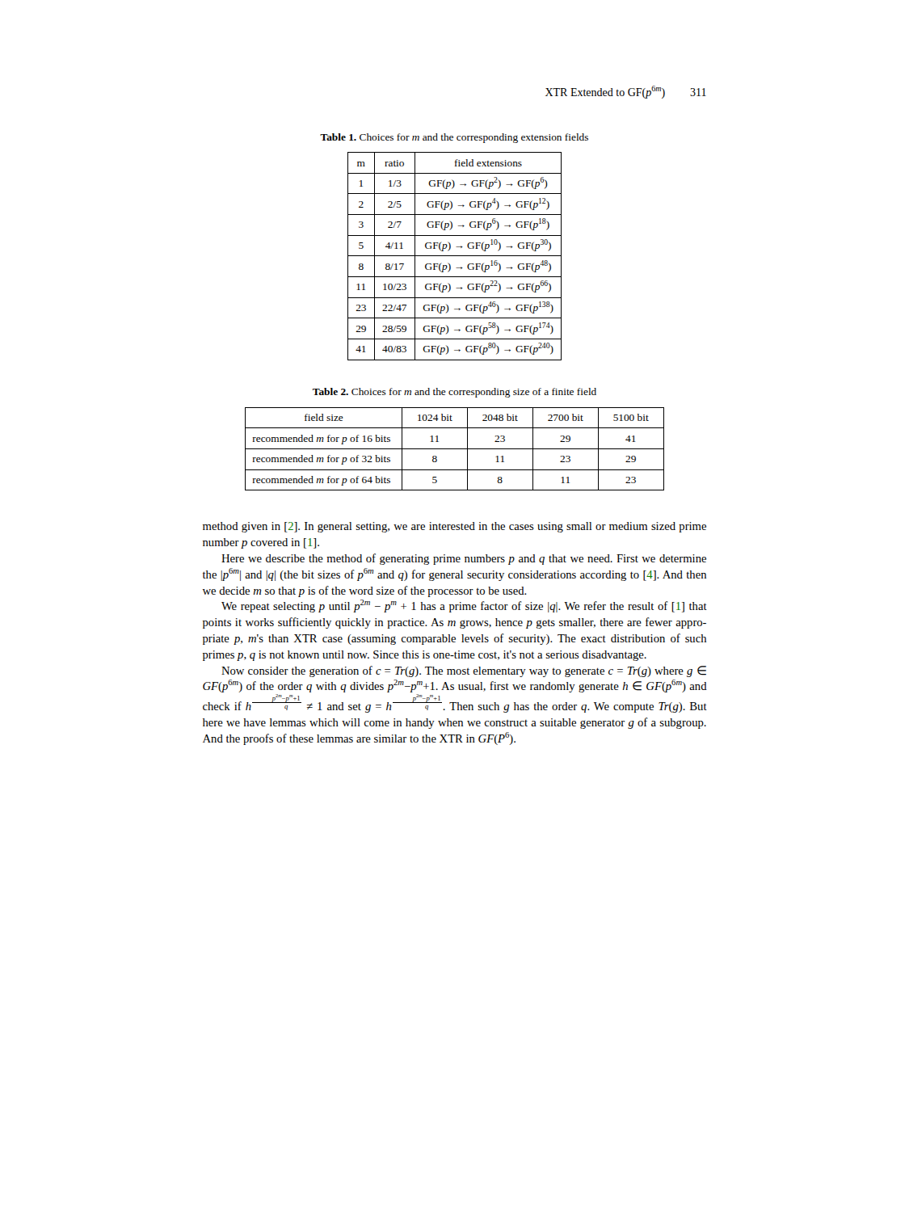XTR Extended to GF(p6m)311
Table 1. Choices for m and the corresponding extension fields
| m | ratio | field extensions |
| 1 | 1/3 | GF( p ) → GF( p 2 ) → GF( p 6 ) |
| 2 | 2/5 | GF( p ) → GF( p 4 ) → GF( p 12 ) |
| 3 | 2/7 | GF( p ) → GF( p 6 ) → GF( p 18 ) |
| 5 | 4/11 | GF( p ) → GF( p 10 ) → GF( p 30 ) |
| 8 | 8/17 | GF( p ) → GF( p 16 ) → GF( p 48 ) |
| 11 | 10/23 | GF( p ) → GF( p 22 ) → GF( p 66 ) |
| 23 | 22/47 | GF( p ) → GF( p 46 ) → GF( p 138 ) |
| 29 | 28/59 | GF( p ) → GF( p 58 ) → GF( p 174 ) |
| 41 | 40/83 | GF( p ) → GF( p 80 ) → GF( p 240 ) |
Table 2. Choices for m and the corresponding size of a finite field
| field size | 1024 bit | 2048 bit | 2700 bit | 5100 bit |
| --- | --- | --- | --- | --- |
| recommended m for p of 16 bits | 11 | 23 | 29 | 41 |
| recommended m for p of 32 bits | 8 | 11 | 23 | 29 |
| recommended m for p of 64 bits | 5 | 8 | 11 | 23 |
method given in [2]. In general setting, we are interested in the cases using small or medium sized prime number p covered in [1].
Here we describe the method of generating prime numbers p and q that we need. First we determine the |p6m| and |q| (the bit sizes of p6m and q) for general security considerations according to [4]. And then we decide m so that p is of the word size of the processor to be used.
We repeat selecting p until p2m − pm + 1 has a prime factor of size |q|. We refer the result of [1] that points it works sufficiently quickly in practice. As m grows, hence p gets smaller, there are fewer appropriate p, m's than XTR case (assuming comparable levels of security). The exact distribution of such primes p, q is not known until now. Since this is one-time cost, it's not a serious disadvantage.
Now consider the generation of c = Tr(g). The most elementary way to generate c = Tr(g) where g ∈ GF(p6m) of the order q with q divides p2m−pm+1. As usual, first we randomly generate h ∈ GF(p6m) and check if hp2m−pm+1 q ≠ 1 and set g = hp2m−pm+1 q. Then such g has the order q. We compute Tr(g). But here we have lemmas which will come in handy when we construct a suitable generator g of a subgroup. And the proofs of these lemmas are similar to the XTR in GF(P6).